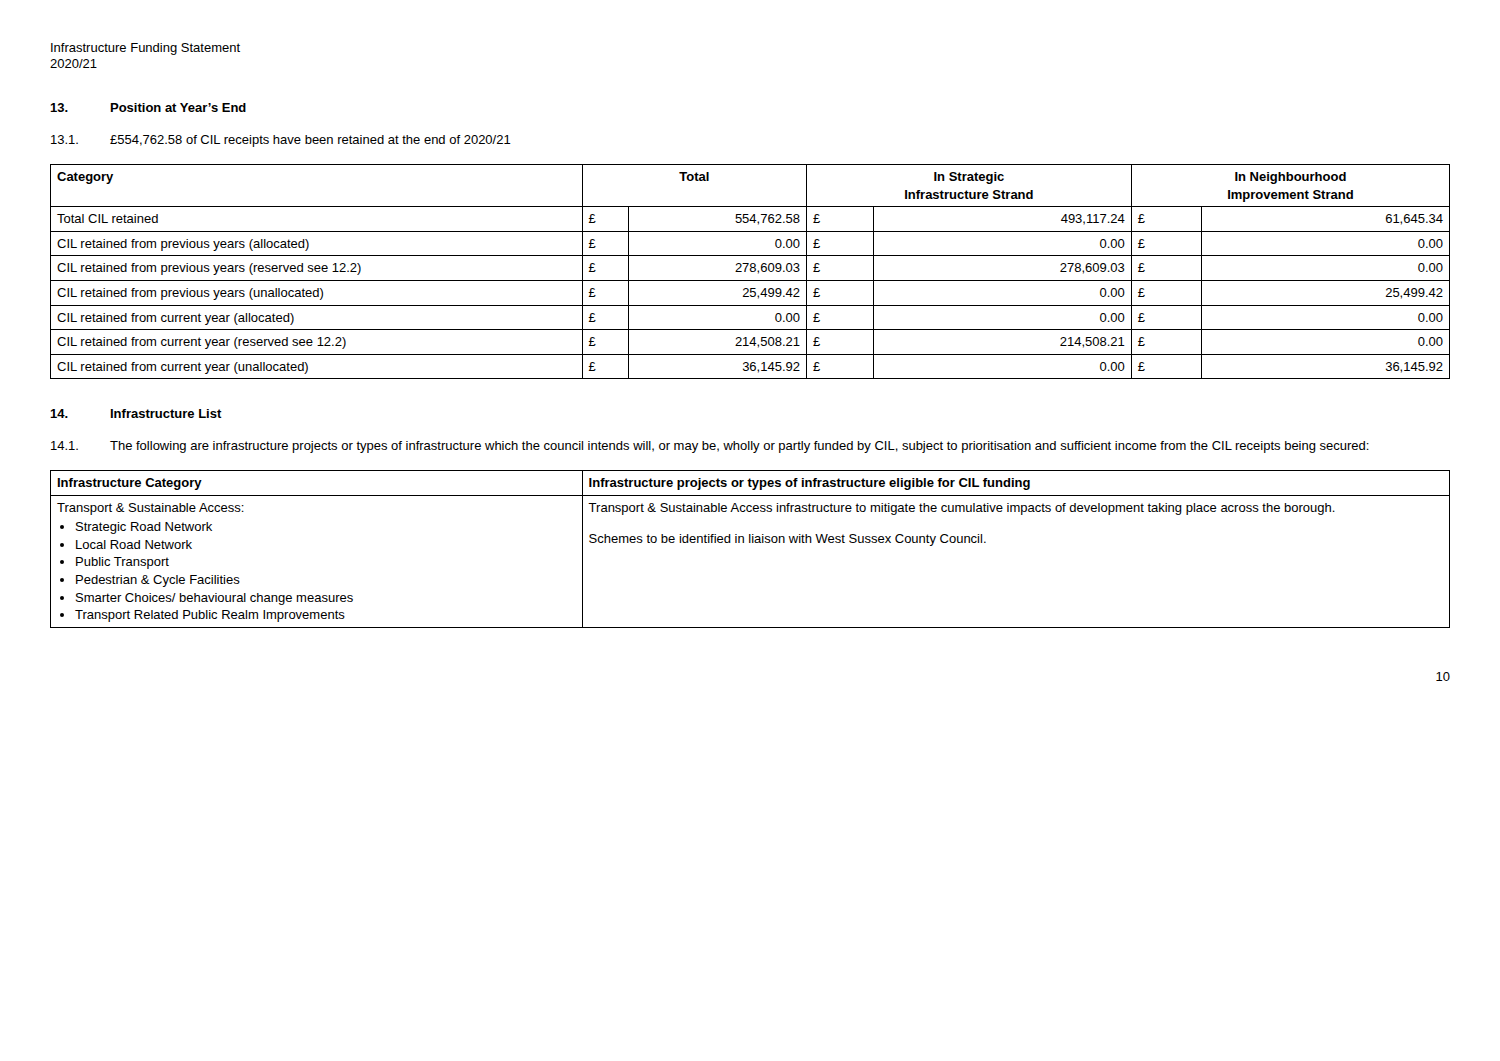Infrastructure Funding Statement
2020/21
13. Position at Year’s End
13.1. £554,762.58 of CIL receipts have been retained at the end of 2020/21
| Category | Total | In Strategic Infrastructure Strand | In Neighbourhood Improvement Strand |
| --- | --- | --- | --- |
| Total CIL retained | £ | 554,762.58 | £ | 493,117.24 | £ | 61,645.34 |
| CIL retained from previous years (allocated) | £ | 0.00 | £ | 0.00 | £ | 0.00 |
| CIL retained from previous years (reserved see 12.2) | £ | 278,609.03 | £ | 278,609.03 | £ | 0.00 |
| CIL retained from previous years (unallocated) | £ | 25,499.42 | £ | 0.00 | £ | 25,499.42 |
| CIL retained from current year (allocated) | £ | 0.00 | £ | 0.00 | £ | 0.00 |
| CIL retained from current year (reserved see 12.2) | £ | 214,508.21 | £ | 214,508.21 | £ | 0.00 |
| CIL retained from current year (unallocated) | £ | 36,145.92 | £ | 0.00 | £ | 36,145.92 |
14. Infrastructure List
14.1. The following are infrastructure projects or types of infrastructure which the council intends will, or may be, wholly or partly funded by CIL, subject to prioritisation and sufficient income from the CIL receipts being secured:
| Infrastructure Category | Infrastructure projects or types of infrastructure eligible for CIL funding |
| --- | --- |
| Transport & Sustainable Access: Strategic Road Network Local Road Network Public Transport Pedestrian & Cycle Facilities Smarter Choices/ behavioural change measures Transport Related Public Realm Improvements | Transport & Sustainable Access infrastructure to mitigate the cumulative impacts of development taking place across the borough. Schemes to be identified in liaison with West Sussex County Council. |
10